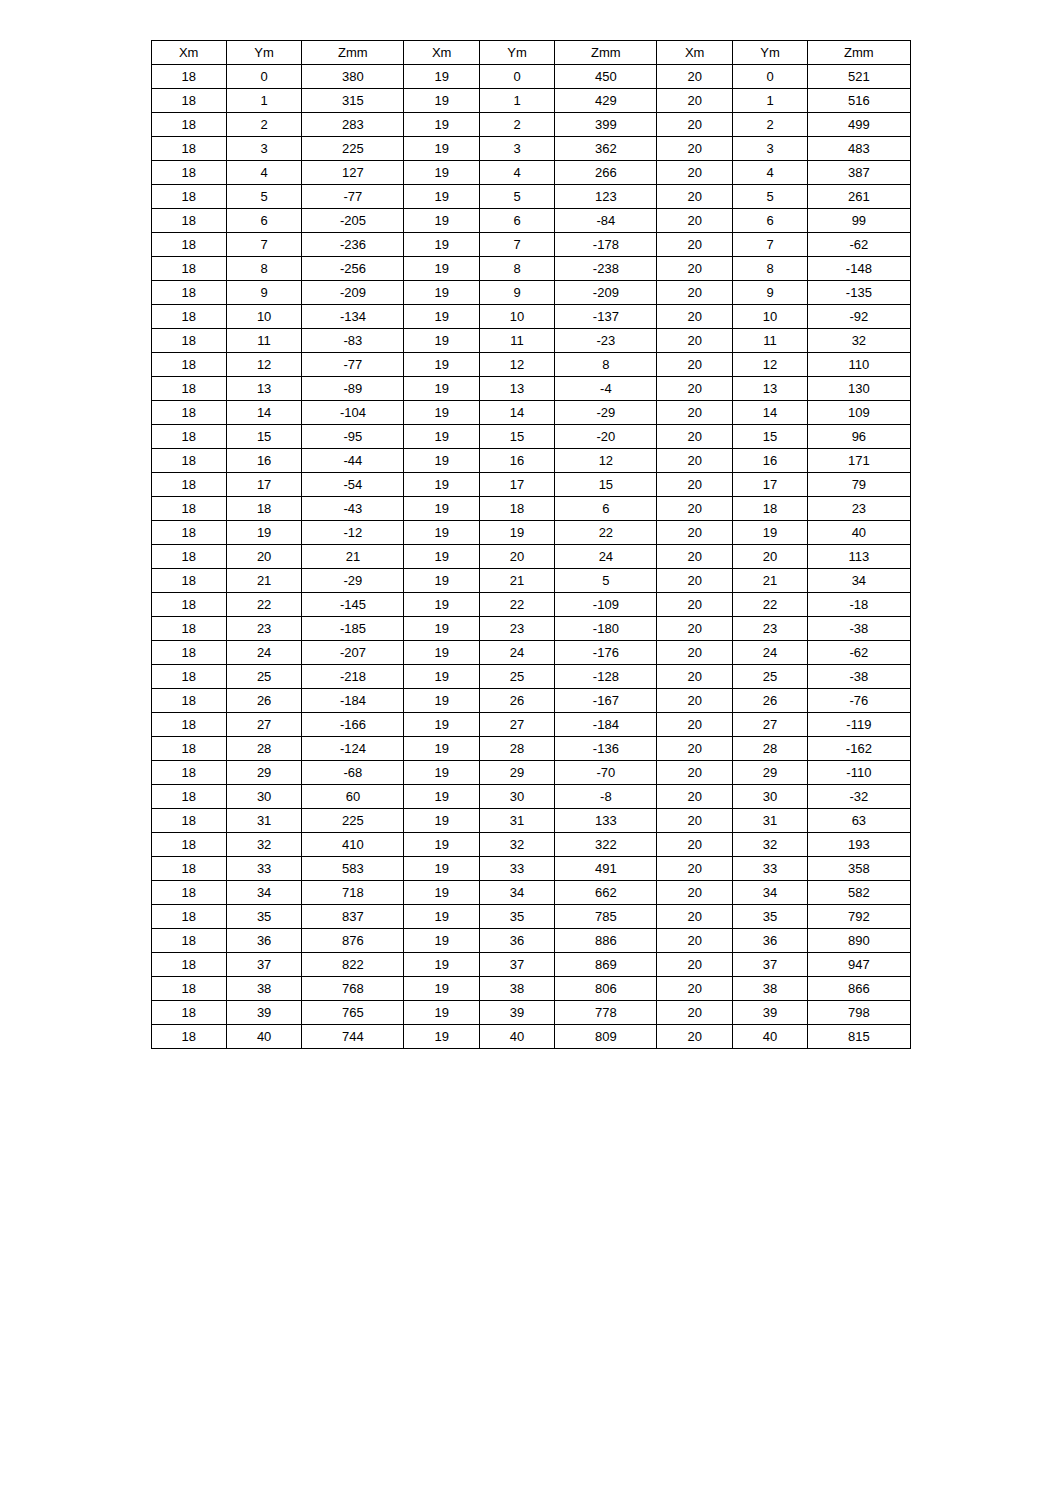| Xm | Ym | Zmm | Xm | Ym | Zmm | Xm | Ym | Zmm |
| --- | --- | --- | --- | --- | --- | --- | --- | --- |
| 18 | 0 | 380 | 19 | 0 | 450 | 20 | 0 | 521 |
| 18 | 1 | 315 | 19 | 1 | 429 | 20 | 1 | 516 |
| 18 | 2 | 283 | 19 | 2 | 399 | 20 | 2 | 499 |
| 18 | 3 | 225 | 19 | 3 | 362 | 20 | 3 | 483 |
| 18 | 4 | 127 | 19 | 4 | 266 | 20 | 4 | 387 |
| 18 | 5 | -77 | 19 | 5 | 123 | 20 | 5 | 261 |
| 18 | 6 | -205 | 19 | 6 | -84 | 20 | 6 | 99 |
| 18 | 7 | -236 | 19 | 7 | -178 | 20 | 7 | -62 |
| 18 | 8 | -256 | 19 | 8 | -238 | 20 | 8 | -148 |
| 18 | 9 | -209 | 19 | 9 | -209 | 20 | 9 | -135 |
| 18 | 10 | -134 | 19 | 10 | -137 | 20 | 10 | -92 |
| 18 | 11 | -83 | 19 | 11 | -23 | 20 | 11 | 32 |
| 18 | 12 | -77 | 19 | 12 | 8 | 20 | 12 | 110 |
| 18 | 13 | -89 | 19 | 13 | -4 | 20 | 13 | 130 |
| 18 | 14 | -104 | 19 | 14 | -29 | 20 | 14 | 109 |
| 18 | 15 | -95 | 19 | 15 | -20 | 20 | 15 | 96 |
| 18 | 16 | -44 | 19 | 16 | 12 | 20 | 16 | 171 |
| 18 | 17 | -54 | 19 | 17 | 15 | 20 | 17 | 79 |
| 18 | 18 | -43 | 19 | 18 | 6 | 20 | 18 | 23 |
| 18 | 19 | -12 | 19 | 19 | 22 | 20 | 19 | 40 |
| 18 | 20 | 21 | 19 | 20 | 24 | 20 | 20 | 113 |
| 18 | 21 | -29 | 19 | 21 | 5 | 20 | 21 | 34 |
| 18 | 22 | -145 | 19 | 22 | -109 | 20 | 22 | -18 |
| 18 | 23 | -185 | 19 | 23 | -180 | 20 | 23 | -38 |
| 18 | 24 | -207 | 19 | 24 | -176 | 20 | 24 | -62 |
| 18 | 25 | -218 | 19 | 25 | -128 | 20 | 25 | -38 |
| 18 | 26 | -184 | 19 | 26 | -167 | 20 | 26 | -76 |
| 18 | 27 | -166 | 19 | 27 | -184 | 20 | 27 | -119 |
| 18 | 28 | -124 | 19 | 28 | -136 | 20 | 28 | -162 |
| 18 | 29 | -68 | 19 | 29 | -70 | 20 | 29 | -110 |
| 18 | 30 | 60 | 19 | 30 | -8 | 20 | 30 | -32 |
| 18 | 31 | 225 | 19 | 31 | 133 | 20 | 31 | 63 |
| 18 | 32 | 410 | 19 | 32 | 322 | 20 | 32 | 193 |
| 18 | 33 | 583 | 19 | 33 | 491 | 20 | 33 | 358 |
| 18 | 34 | 718 | 19 | 34 | 662 | 20 | 34 | 582 |
| 18 | 35 | 837 | 19 | 35 | 785 | 20 | 35 | 792 |
| 18 | 36 | 876 | 19 | 36 | 886 | 20 | 36 | 890 |
| 18 | 37 | 822 | 19 | 37 | 869 | 20 | 37 | 947 |
| 18 | 38 | 768 | 19 | 38 | 806 | 20 | 38 | 866 |
| 18 | 39 | 765 | 19 | 39 | 778 | 20 | 39 | 798 |
| 18 | 40 | 744 | 19 | 40 | 809 | 20 | 40 | 815 |